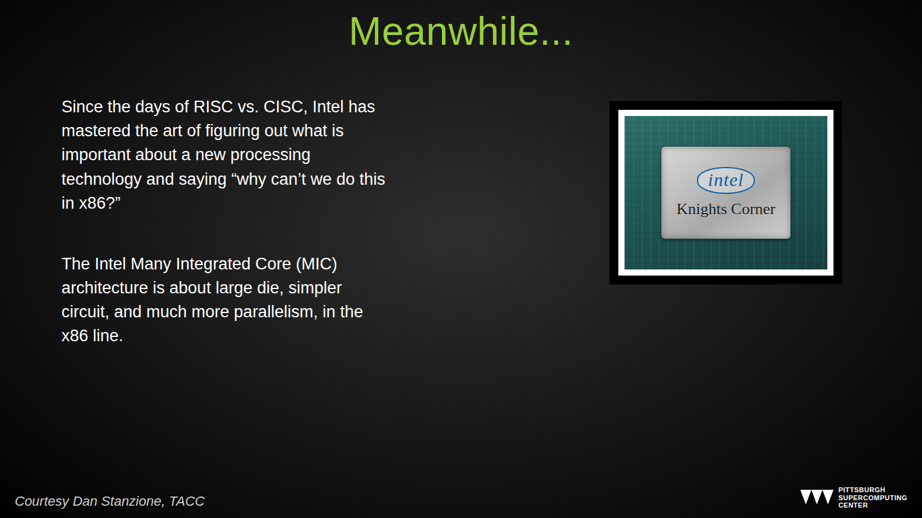Meanwhile...
Since the days of RISC vs. CISC, Intel has mastered the art of figuring out what is important about a new processing technology and saying “why can’t we do this in x86?”
The Intel Many Integrated Core (MIC) architecture is about large die, simpler circuit, and much more parallelism, in the x86 line.
intel
Knights Corner
Courtesy Dan Stanzione, TACC
Pittsburgh
Supercomputing
Center